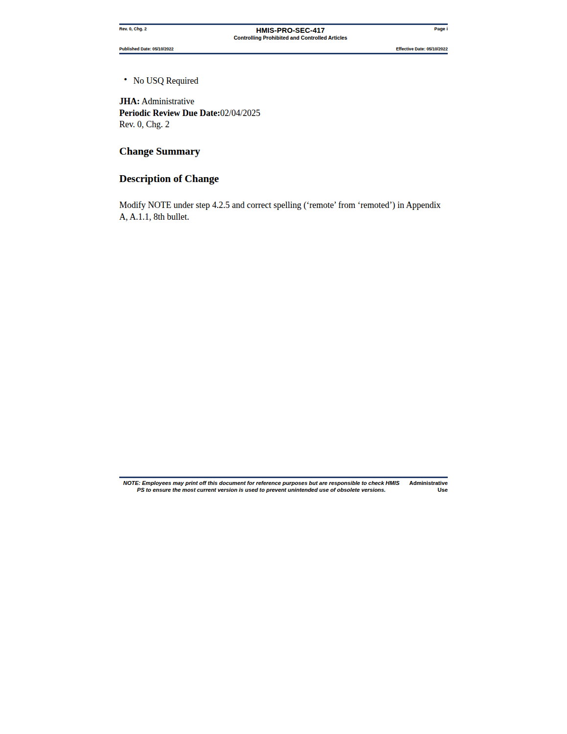Rev. 0, Chg. 2
HMIS-PRO-SEC-417
Controlling Prohibited and Controlled Articles
Page i
Published Date: 05/10/2022
Effective Date: 05/10/2022
No USQ Required
JHA: Administrative
Periodic Review Due Date: 02/04/2025
Rev. 0, Chg. 2
Change Summary
Description of Change
Modify NOTE under step 4.2.5 and correct spelling (‘remote’ from ‘remoted’) in Appendix A, A.1.1, 8th bullet.
NOTE: Employees may print off this document for reference purposes but are responsible to check HMIS PS to ensure the most current version is used to prevent unintended use of obsolete versions.
Administrative
Use